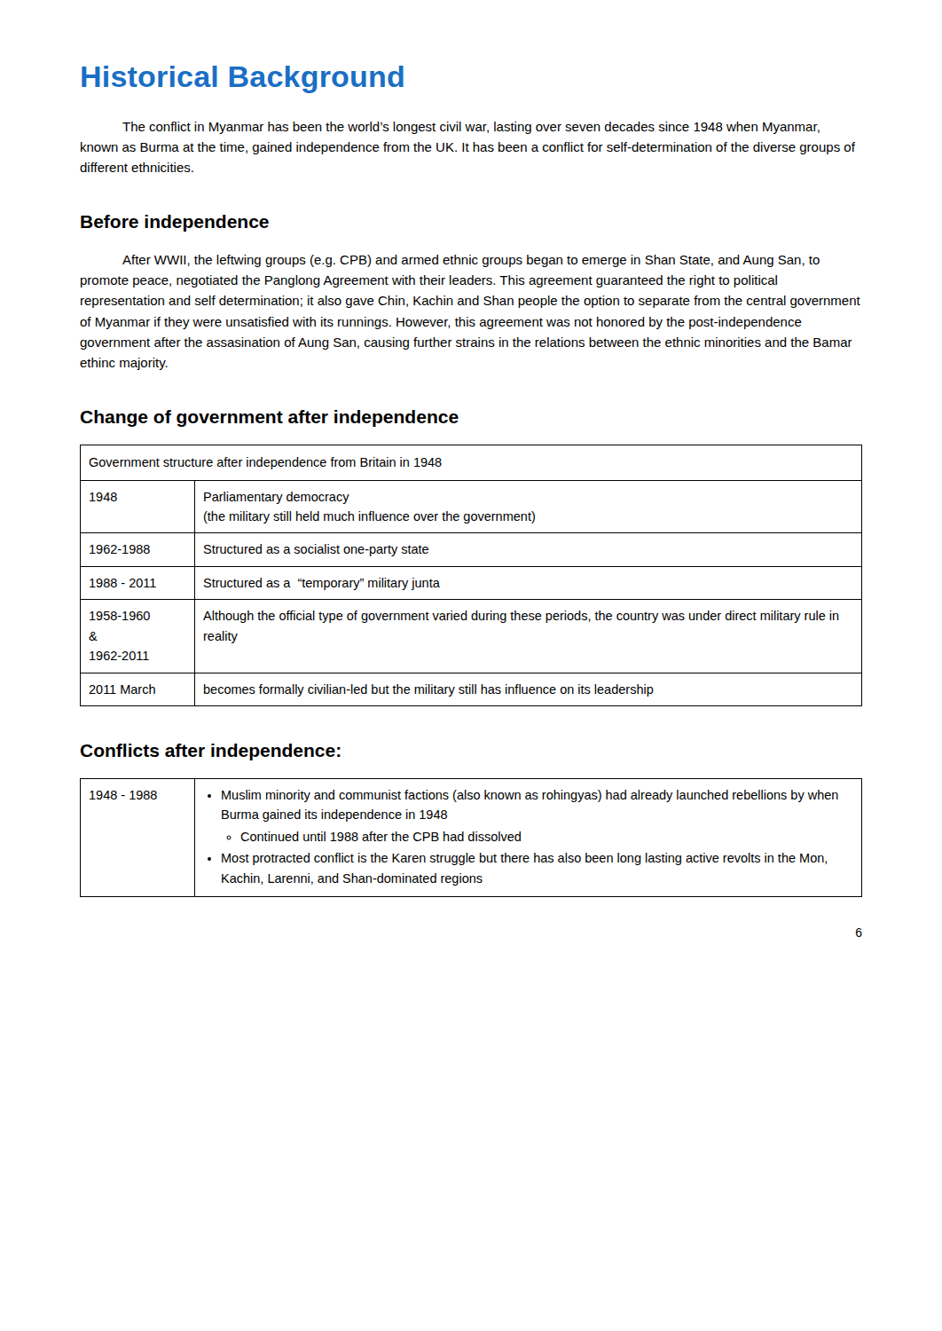Historical Background
The conflict in Myanmar has been the world’s longest civil war, lasting over seven decades since 1948 when Myanmar, known as Burma at the time, gained independence from the UK. It has been a conflict for self-determination of the diverse groups of different ethnicities.
Before independence
After WWII, the leftwing groups (e.g. CPB) and armed ethnic groups began to emerge in Shan State, and Aung San, to promote peace, negotiated the Panglong Agreement with their leaders. This agreement guaranteed the right to political representation and self determination; it also gave Chin, Kachin and Shan people the option to separate from the central government of Myanmar if they were unsatisfied with its runnings. However, this agreement was not honored by the post-independence government after the assasination of Aung San, causing further strains in the relations between the ethnic minorities and the Bamar ethinc majority.
Change of government after independence
| Government structure after independence from Britain in 1948 |
| 1948 | Parliamentary democracy (the military still held much influence over the government) |
| 1962-1988 | Structured as a socialist one-party state |
| 1988 - 2011 | Structured as a “temporary” military junta |
| 1958-1960 & 1962-2011 | Although the official type of government varied during these periods, the country was under direct military rule in reality |
| 2011 March | becomes formally civilian-led but the military still has influence on its leadership |
Conflicts after independence:
| 1948 - 1988 | Muslim minority and communist factions (also known as rohingyas) had already launched rebellions by when Burma gained its independence in 1948 Continued until 1988 after the CPB had dissolved Most protracted conflict is the Karen struggle but there has also been long lasting active revolts in the Mon, Kachin, Larenni, and Shan-dominated regions |
6